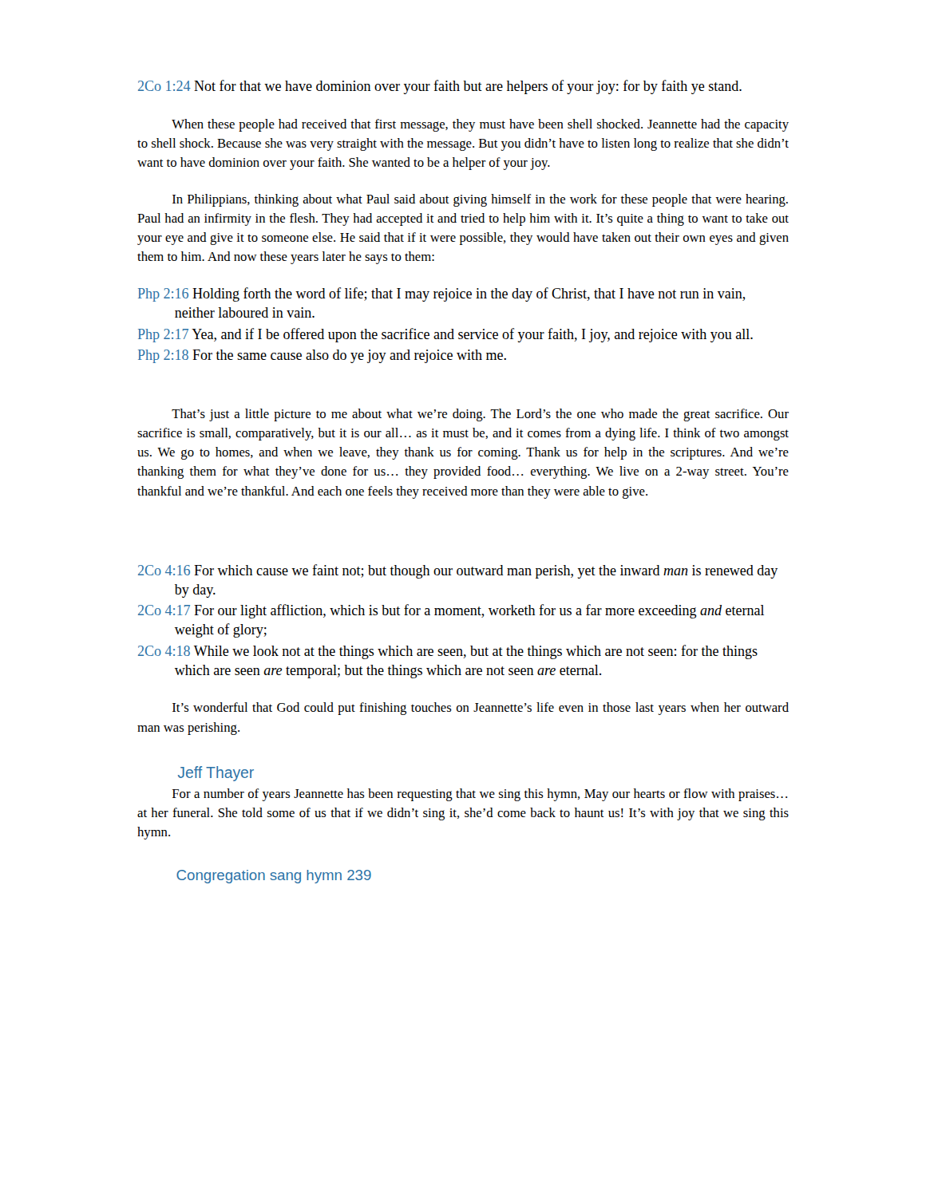2Co 1:24 Not for that we have dominion over your faith but are helpers of your joy: for by faith ye stand.
When these people had received that first message, they must have been shell shocked. Jeannette had the capacity to shell shock. Because she was very straight with the message. But you didn’t have to listen long to realize that she didn’t want to have dominion over your faith. She wanted to be a helper of your joy.
In Philippians, thinking about what Paul said about giving himself in the work for these people that were hearing. Paul had an infirmity in the flesh. They had accepted it and tried to help him with it. It’s quite a thing to want to take out your eye and give it to someone else. He said that if it were possible, they would have taken out their own eyes and given them to him. And now these years later he says to them:
Php 2:16 Holding forth the word of life; that I may rejoice in the day of Christ, that I have not run in vain, neither laboured in vain.
Php 2:17 Yea, and if I be offered upon the sacrifice and service of your faith, I joy, and rejoice with you all.
Php 2:18 For the same cause also do ye joy and rejoice with me.
That’s just a little picture to me about what we’re doing. The Lord’s the one who made the great sacrifice. Our sacrifice is small, comparatively, but it is our all… as it must be, and it comes from a dying life. I think of two amongst us. We go to homes, and when we leave, they thank us for coming. Thank us for help in the scriptures. And we’re thanking them for what they’ve done for us… they provided food… everything. We live on a 2-way street. You’re thankful and we’re thankful. And each one feels they received more than they were able to give.
2Co 4:16 For which cause we faint not; but though our outward man perish, yet the inward man is renewed day by day.
2Co 4:17 For our light affliction, which is but for a moment, worketh for us a far more exceeding and eternal weight of glory;
2Co 4:18 While we look not at the things which are seen, but at the things which are not seen: for the things which are seen are temporal; but the things which are not seen are eternal.
It’s wonderful that God could put finishing touches on Jeannette’s life even in those last years when her outward man was perishing.
Jeff Thayer
For a number of years Jeannette has been requesting that we sing this hymn, May our hearts or flow with praises… at her funeral. She told some of us that if we didn’t sing it, she’d come back to haunt us! It’s with joy that we sing this hymn.
Congregation sang hymn 239